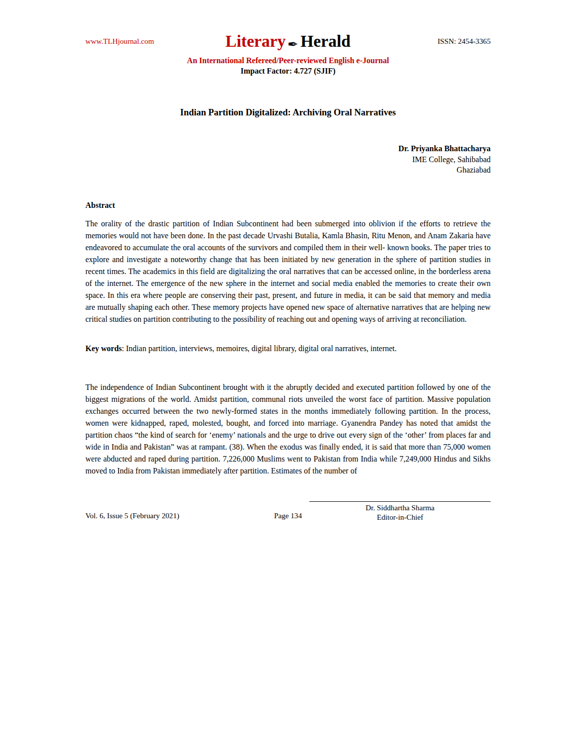www.TLHjournal.com
Literary ✒ Herald
ISSN: 2454-3365
An International Refereed/Peer-reviewed English e-Journal
Impact Factor: 4.727 (SJIF)
Indian Partition Digitalized: Archiving Oral Narratives
Dr. Priyanka Bhattacharya
IME College, Sahibabad
Ghaziabad
Abstract
The orality of the drastic partition of Indian Subcontinent had been submerged into oblivion if the efforts to retrieve the memories would not have been done. In the past decade Urvashi Butalia, Kamla Bhasin, Ritu Menon, and Anam Zakaria have endeavored to accumulate the oral accounts of the survivors and compiled them in their well- known books. The paper tries to explore and investigate a noteworthy change that has been initiated by new generation in the sphere of partition studies in recent times. The academics in this field are digitalizing the oral narratives that can be accessed online, in the borderless arena of the internet. The emergence of the new sphere in the internet and social media enabled the memories to create their own space. In this era where people are conserving their past, present, and future in media, it can be said that memory and media are mutually shaping each other. These memory projects have opened new space of alternative narratives that are helping new critical studies on partition contributing to the possibility of reaching out and opening ways of arriving at reconciliation.
Key words: Indian partition, interviews, memoires, digital library, digital oral narratives, internet.
The independence of Indian Subcontinent brought with it the abruptly decided and executed partition followed by one of the biggest migrations of the world. Amidst partition, communal riots unveiled the worst face of partition. Massive population exchanges occurred between the two newly-formed states in the months immediately following partition. In the process, women were kidnapped, raped, molested, bought, and forced into marriage. Gyanendra Pandey has noted that amidst the partition chaos “the kind of search for ‘enemy’ nationals and the urge to drive out every sign of the ‘other’ from places far and wide in India and Pakistan” was at rampant. (38). When the exodus was finally ended, it is said that more than 75,000 women were abducted and raped during partition. 7,226,000 Muslims went to Pakistan from India while 7,249,000 Hindus and Sikhs moved to India from Pakistan immediately after partition. Estimates of the number of
Vol. 6, Issue 5 (February 2021)
Page 134
Dr. Siddhartha Sharma
Editor-in-Chief